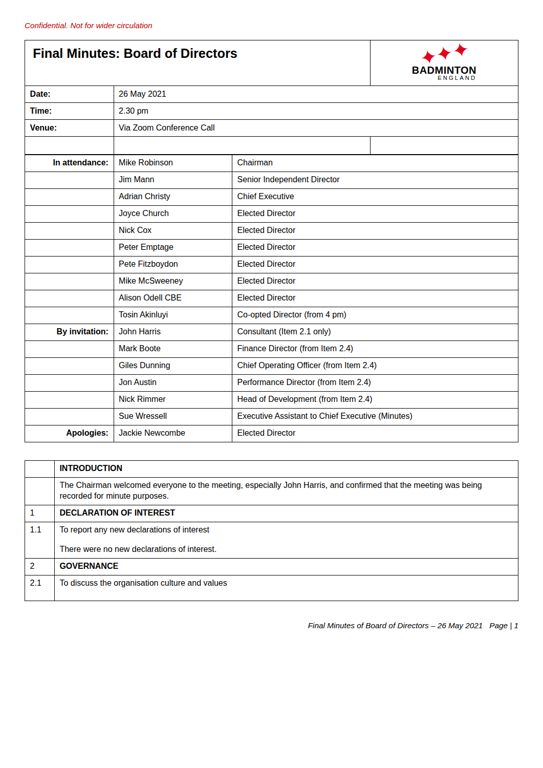Confidential. Not for wider circulation
| Final Minutes: Board of Directors | ✦✦✦ BADMINTON ENGLAND |
| Date: | 26 May 2021 |
| Time: | 2.30 pm |
| Venue: | Via Zoom Conference Call |
| In attendance: | Mike Robinson | Chairman |
| | Jim Mann | Senior Independent Director |
| | Adrian Christy | Chief Executive |
| | Joyce Church | Elected Director |
| | Nick Cox | Elected Director |
| | Peter Emptage | Elected Director |
| | Pete Fitzboydon | Elected Director |
| | Mike McSweeney | Elected Director |
| | Alison Odell CBE | Elected Director |
| | Tosin Akinluyi | Co-opted Director (from 4 pm) |
| By invitation: | John Harris | Consultant (Item 2.1 only) |
| | Mark Boote | Finance Director (from Item 2.4) |
| | Giles Dunning | Chief Operating Officer (from Item 2.4) |
| | Jon Austin | Performance Director (from Item 2.4) |
| | Nick Rimmer | Head of Development (from Item 2.4) |
| | Sue Wressell | Executive Assistant to Chief Executive (Minutes) |
| Apologies: | Jackie Newcombe | Elected Director |
| | INTRODUCTION |
| | The Chairman welcomed everyone to the meeting, especially John Harris, and confirmed that the meeting was being recorded for minute purposes. |
| 1 | DECLARATION OF INTEREST |
| 1.1 | To report any new declarations of interest There were no new declarations of interest. |
| 2 | GOVERNANCE |
| 2.1 | To discuss the organisation culture and values |
Final Minutes of Board of Directors – 26 May 2021 Page | 1